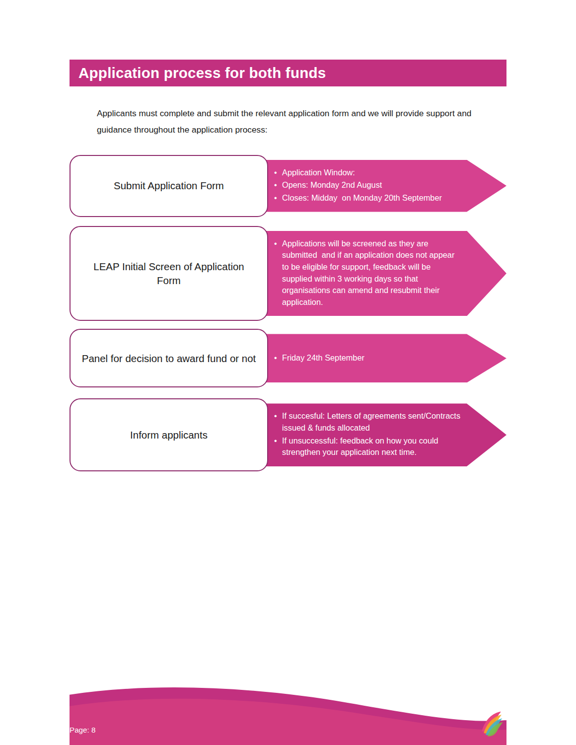Application process for both funds
Applicants must complete and submit the relevant application form and we will provide support and guidance throughout the application process:
Submit Application Form
Application Window:
Opens: Monday 2nd August
Closes: Midday on Monday 20th September
LEAP Initial Screen of Application Form
Applications will be screened as they are submitted and if an application does not appear to be eligible for support, feedback will be supplied within 3 working days so that organisations can amend and resubmit their application.
Panel for decision to award fund or not
Friday 24th September
Inform applicants
If succesful: Letters of agreements sent/Contracts issued & funds allocated
If unsuccessful: feedback on how you could strengthen your application next time.
Page: 8